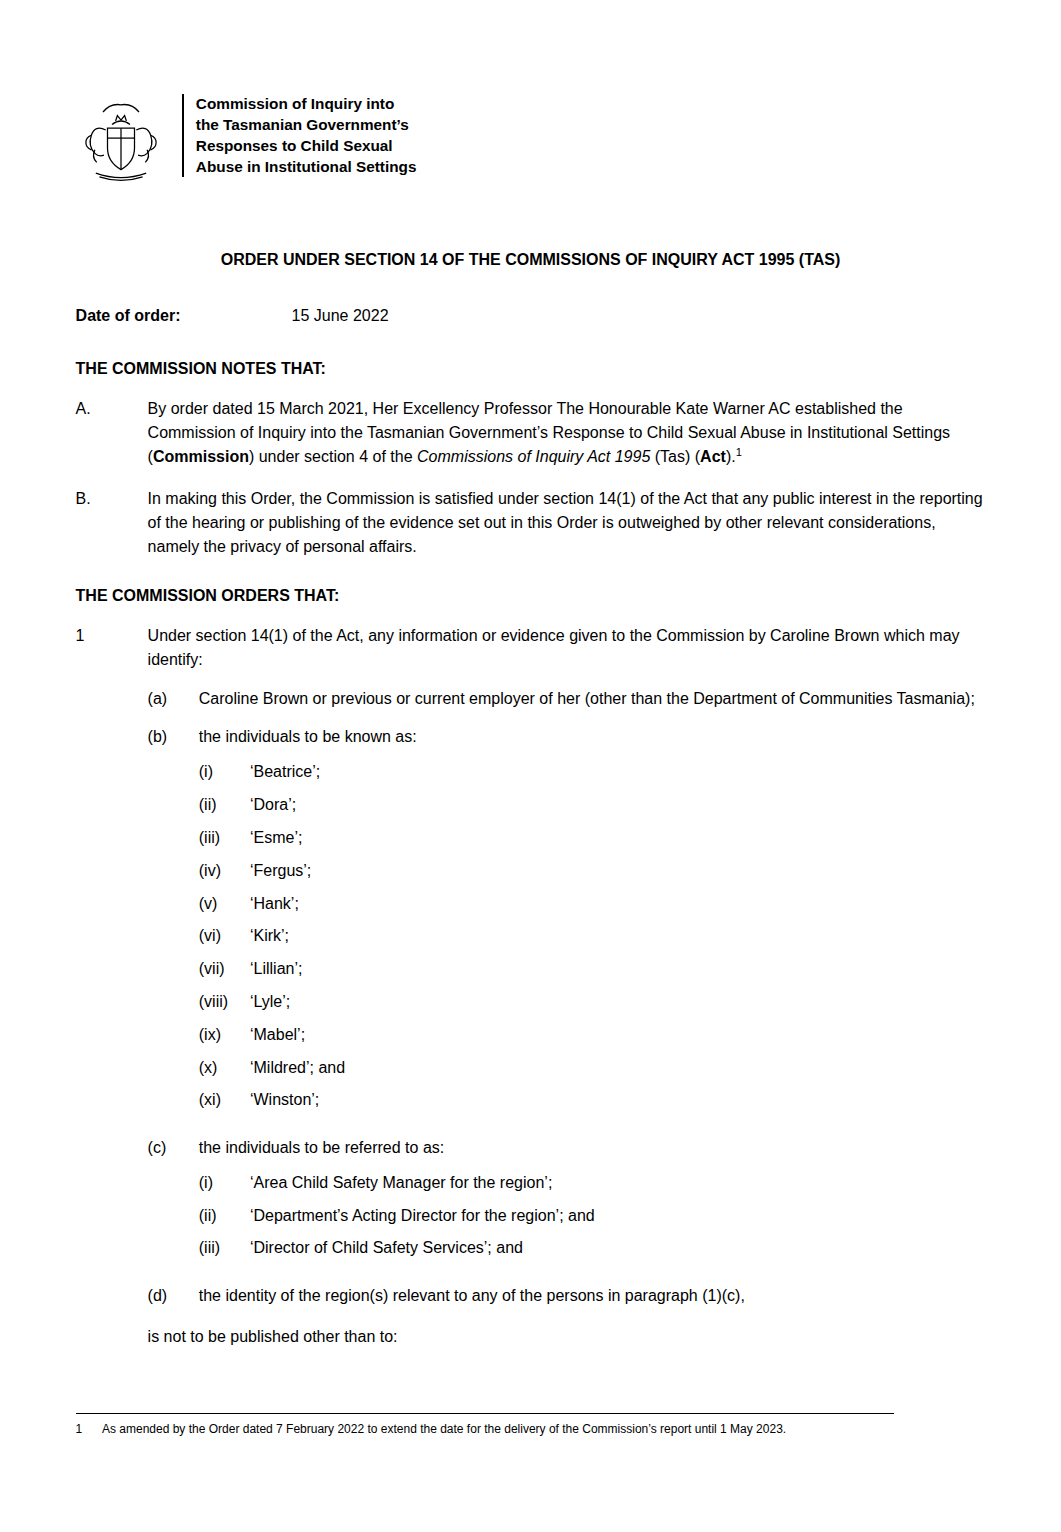Commission of Inquiry into
the Tasmanian Government’s
Responses to Child Sexual
Abuse in Institutional Settings
ORDER UNDER SECTION 14 OF THE COMMISSIONS OF INQUIRY ACT 1995 (TAS)
Date of order: 15 June 2022
THE COMMISSION NOTES THAT:
A. By order dated 15 March 2021, Her Excellency Professor The Honourable Kate Warner AC established the Commission of Inquiry into the Tasmanian Government’s Response to Child Sexual Abuse in Institutional Settings (Commission) under section 4 of the Commissions of Inquiry Act 1995 (Tas) (Act).1
B. In making this Order, the Commission is satisfied under section 14(1) of the Act that any public interest in the reporting of the hearing or publishing of the evidence set out in this Order is outweighed by other relevant considerations, namely the privacy of personal affairs.
THE COMMISSION ORDERS THAT:
1 Under section 14(1) of the Act, any information or evidence given to the Commission by Caroline Brown which may identify:
(a) Caroline Brown or previous or current employer of her (other than the Department of Communities Tasmania);
(b) the individuals to be known as:
(i)‘Beatrice’;
(ii)‘Dora’;
(iii)‘Esme’;
(iv)‘Fergus’;
(v)‘Hank’;
(vi)‘Kirk’;
(vii)‘Lillian’;
(viii)‘Lyle’;
(ix)‘Mabel’;
(x)‘Mildred’; and
(xi)‘Winston’;
(c) the individuals to be referred to as:
(i)‘Area Child Safety Manager for the region’;
(ii)‘Department’s Acting Director for the region’; and
(iii)‘Director of Child Safety Services’; and
(d) the identity of the region(s) relevant to any of the persons in paragraph (1)(c),
is not to be published other than to:
1 As amended by the Order dated 7 February 2022 to extend the date for the delivery of the Commission’s report until 1 May 2023.